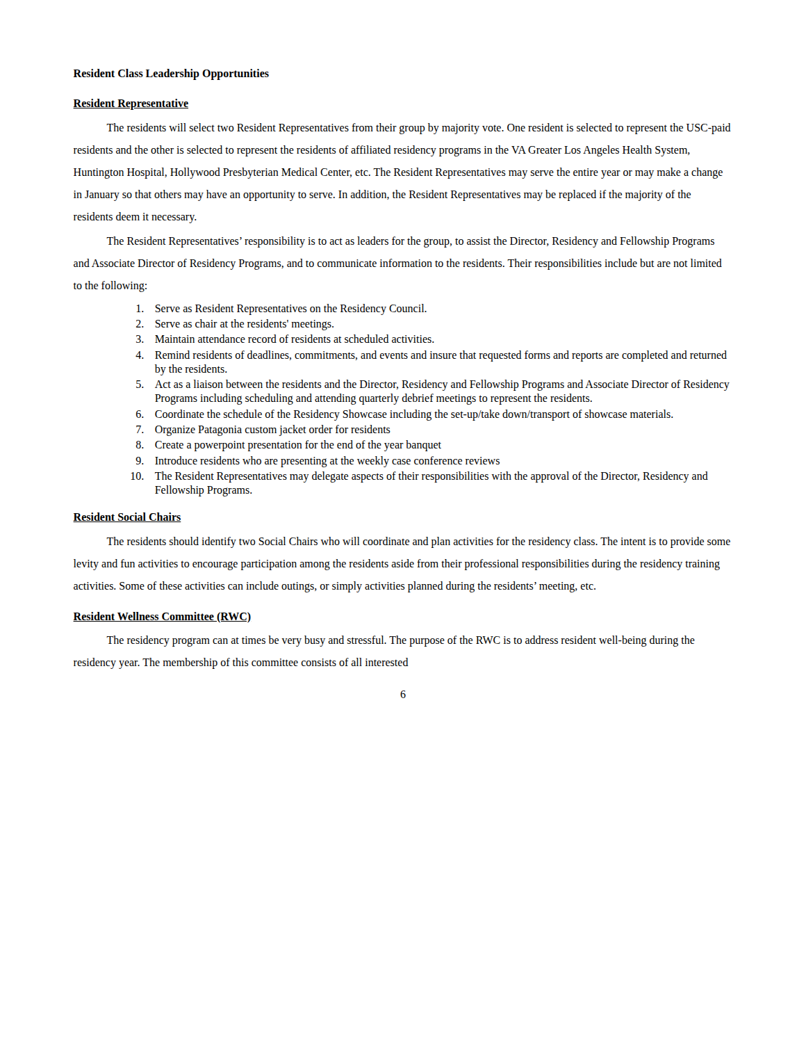Resident Class Leadership Opportunities
Resident Representative
The residents will select two Resident Representatives from their group by majority vote. One resident is selected to represent the USC-paid residents and the other is selected to represent the residents of affiliated residency programs in the VA Greater Los Angeles Health System, Huntington Hospital, Hollywood Presbyterian Medical Center, etc. The Resident Representatives may serve the entire year or may make a change in January so that others may have an opportunity to serve. In addition, the Resident Representatives may be replaced if the majority of the residents deem it necessary.
The Resident Representatives’ responsibility is to act as leaders for the group, to assist the Director, Residency and Fellowship Programs and Associate Director of Residency Programs, and to communicate information to the residents. Their responsibilities include but are not limited to the following:
Serve as Resident Representatives on the Residency Council.
Serve as chair at the residents' meetings.
Maintain attendance record of residents at scheduled activities.
Remind residents of deadlines, commitments, and events and insure that requested forms and reports are completed and returned by the residents.
Act as a liaison between the residents and the Director, Residency and Fellowship Programs and Associate Director of Residency Programs including scheduling and attending quarterly debrief meetings to represent the residents.
Coordinate the schedule of the Residency Showcase including the set-up/take down/transport of showcase materials.
Organize Patagonia custom jacket order for residents
Create a powerpoint presentation for the end of the year banquet
Introduce residents who are presenting at the weekly case conference reviews
The Resident Representatives may delegate aspects of their responsibilities with the approval of the Director, Residency and Fellowship Programs.
Resident Social Chairs
The residents should identify two Social Chairs who will coordinate and plan activities for the residency class. The intent is to provide some levity and fun activities to encourage participation among the residents aside from their professional responsibilities during the residency training activities. Some of these activities can include outings, or simply activities planned during the residents’ meeting, etc.
Resident Wellness Committee (RWC)
The residency program can at times be very busy and stressful. The purpose of the RWC is to address resident well-being during the residency year. The membership of this committee consists of all interested
6